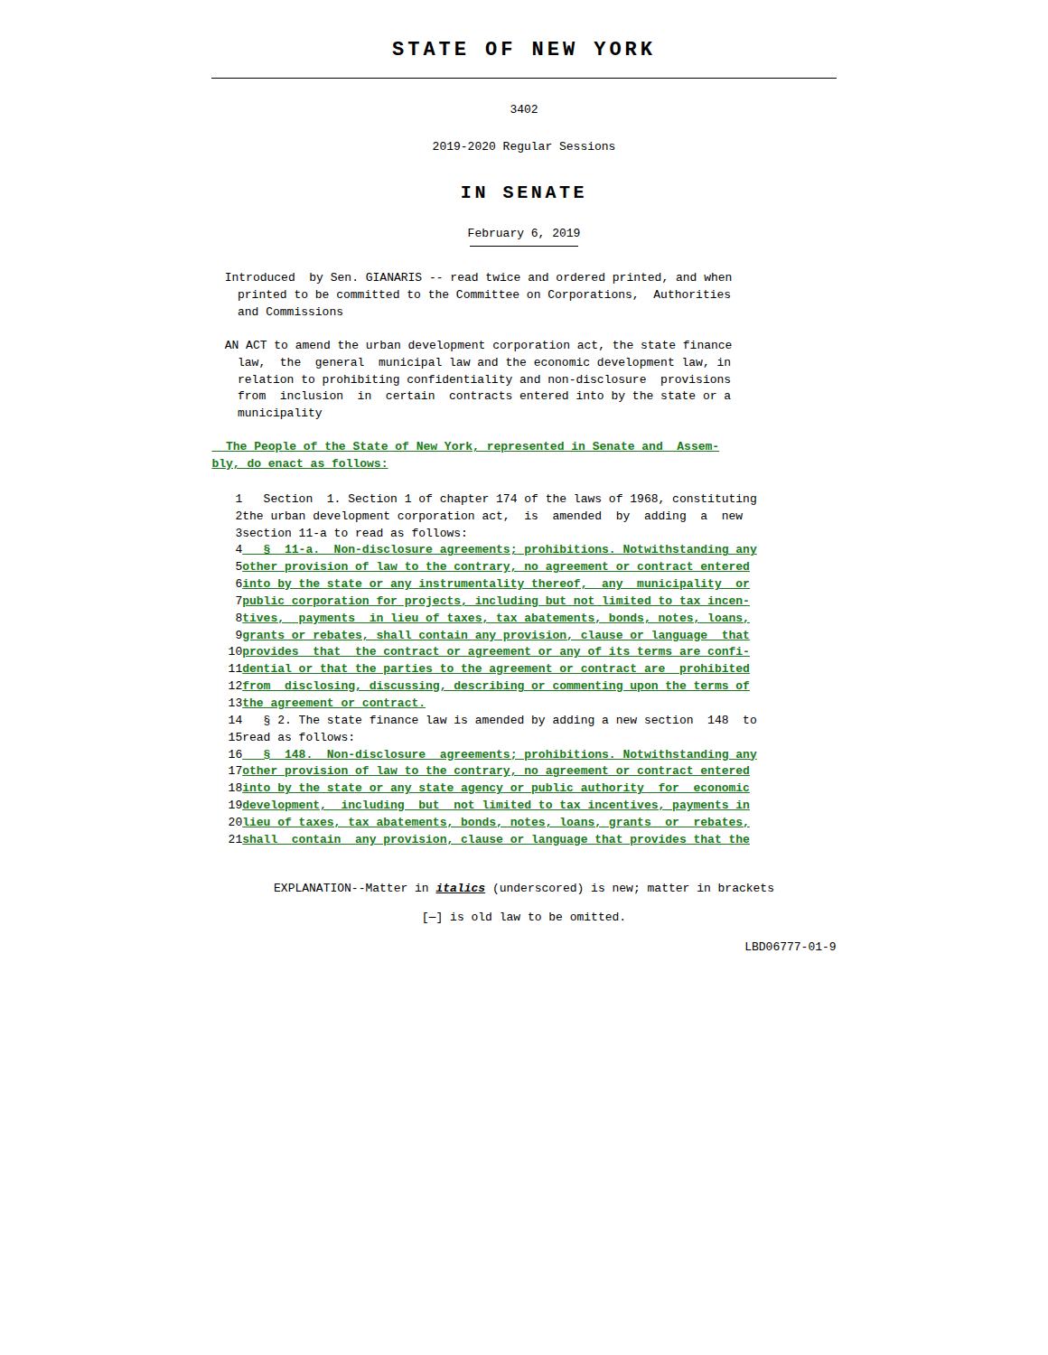STATE OF NEW YORK
3402
2019-2020 Regular Sessions
IN SENATE
February 6, 2019
Introduced by Sen. GIANARIS -- read twice and ordered printed, and when
printed to be committed to the Committee on Corporations, Authorities
and Commissions
AN ACT to amend the urban development corporation act, the state finance
law, the general municipal law and the economic development law, in
relation to prohibiting confidentiality and non-disclosure provisions
from inclusion in certain contracts entered into by the state or a
municipality
The People of the State of New York, represented in Senate and Assem-
bly, do enact as follows:
| 1 | Section 1. Section 1 of chapter 174 of the laws of 1968, constituting |
| 2 | the urban development corporation act, is amended by adding a new |
| 3 | section 11-a to read as follows: |
| 4 | § 11-a. Non-disclosure agreements; prohibitions. Notwithstanding any |
| 5 | other provision of law to the contrary, no agreement or contract entered |
| 6 | into by the state or any instrumentality thereof, any municipality or |
| 7 | public corporation for projects, including but not limited to tax incen- |
| 8 | tives, payments in lieu of taxes, tax abatements, bonds, notes, loans, |
| 9 | grants or rebates, shall contain any provision, clause or language that |
| 10 | provides that the contract or agreement or any of its terms are confi- |
| 11 | dential or that the parties to the agreement or contract are prohibited |
| 12 | from disclosing, discussing, describing or commenting upon the terms of |
| 13 | the agreement or contract. |
| 14 | § 2. The state finance law is amended by adding a new section 148 to |
| 15 | read as follows: |
| 16 | § 148. Non-disclosure agreements; prohibitions. Notwithstanding any |
| 17 | other provision of law to the contrary, no agreement or contract entered |
| 18 | into by the state or any state agency or public authority for economic |
| 19 | development, including but not limited to tax incentives, payments in |
| 20 | lieu of taxes, tax abatements, bonds, notes, loans, grants or rebates, |
| 21 | shall contain any provision, clause or language that provides that the |
EXPLANATION--Matter in italics (underscored) is new; matter in brackets
[ ] is old law to be omitted.
LBD06777-01-9